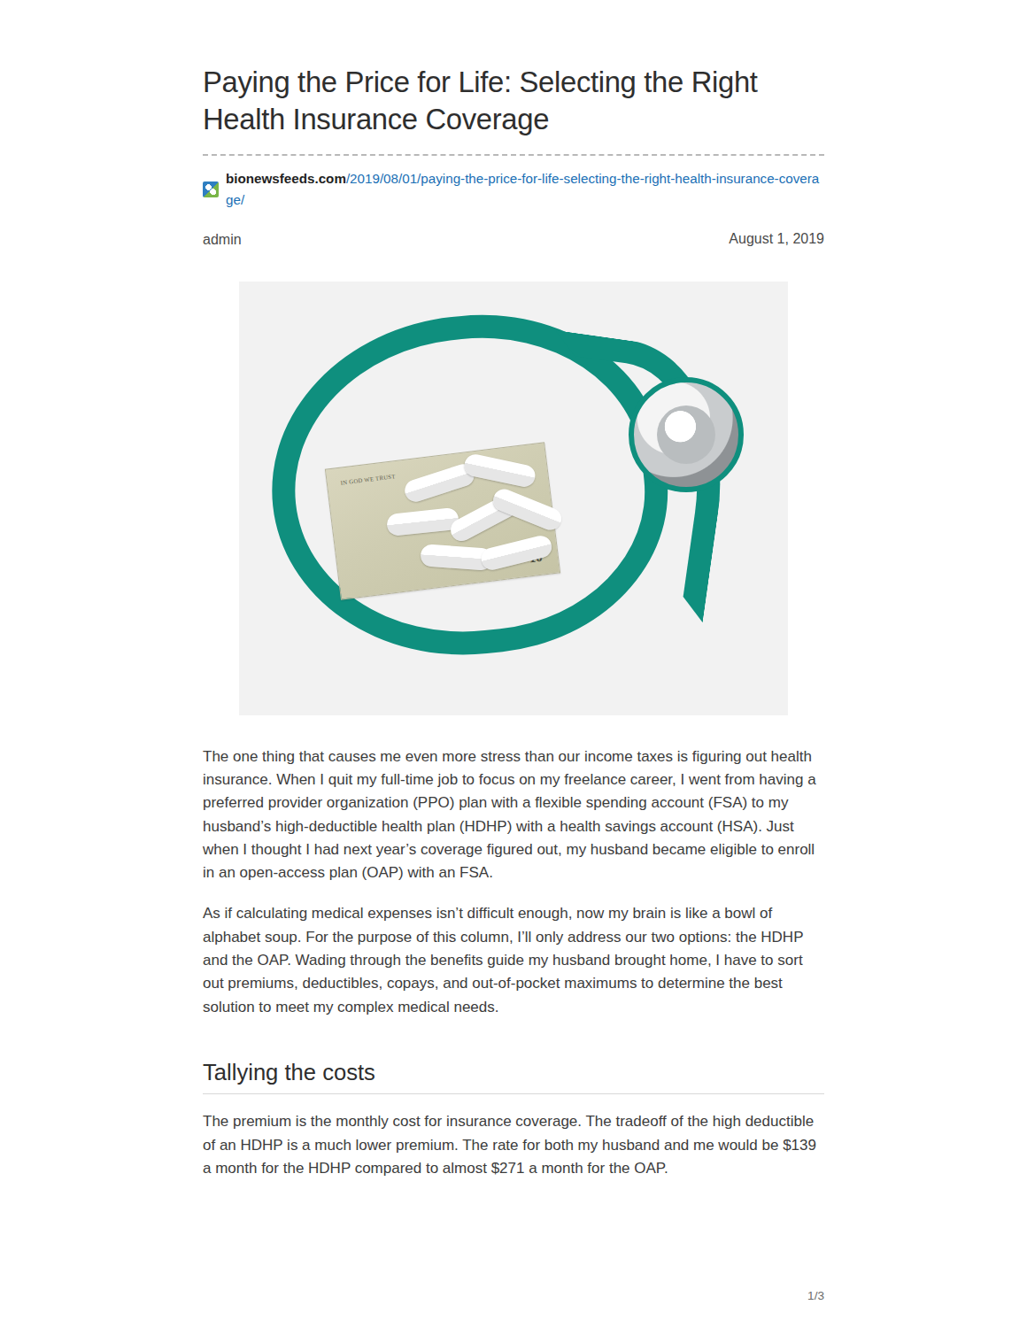Paying the Price for Life: Selecting the Right Health Insurance Coverage
bionewsfeeds.com/2019/08/01/paying-the-price-for-life-selecting-the-right-health-insurance-coverage/
admin August 1, 2019
The one thing that causes me even more stress than our income taxes is figuring out health insurance. When I quit my full-time job to focus on my freelance career, I went from having a preferred provider organization (PPO) plan with a flexible spending account (FSA) to my husband’s high-deductible health plan (HDHP) with a health savings account (HSA). Just when I thought I had next year’s coverage figured out, my husband became eligible to enroll in an open-access plan (OAP) with an FSA.
As if calculating medical expenses isn’t difficult enough, now my brain is like a bowl of alphabet soup. For the purpose of this column, I’ll only address our two options: the HDHP and the OAP. Wading through the benefits guide my husband brought home, I have to sort out premiums, deductibles, copays, and out-of-pocket maximums to determine the best solution to meet my complex medical needs.
Tallying the costs
The premium is the monthly cost for insurance coverage. The tradeoff of the high deductible of an HDHP is a much lower premium. The rate for both my husband and me would be $139 a month for the HDHP compared to almost $271 a month for the OAP.
1/3